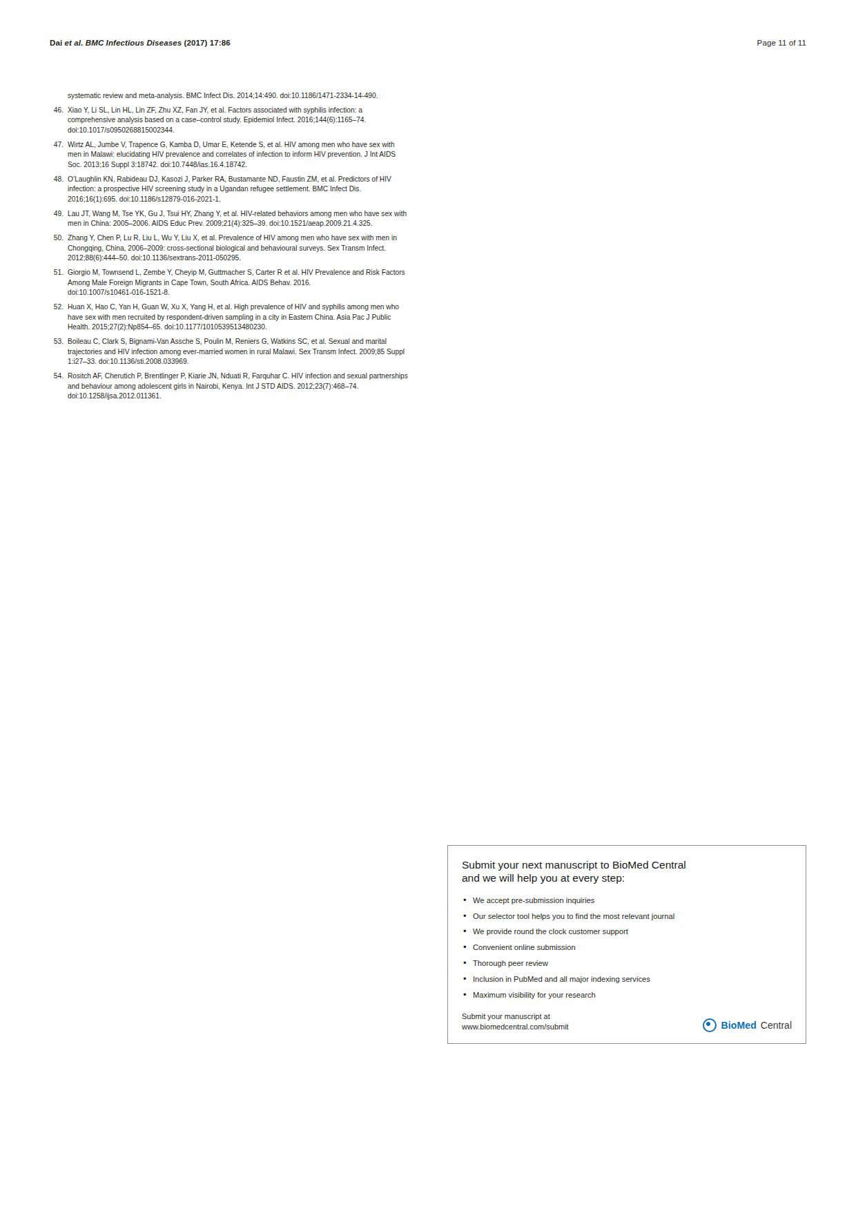Dai et al. BMC Infectious Diseases (2017) 17:86
Page 11 of 11
systematic review and meta-analysis. BMC Infect Dis. 2014;14:490. doi:10.1186/1471-2334-14-490.
46. Xiao Y, Li SL, Lin HL, Lin ZF, Zhu XZ, Fan JY, et al. Factors associated with syphilis infection: a comprehensive analysis based on a case–control study. Epidemiol Infect. 2016;144(6):1165–74. doi:10.1017/s0950268815002344.
47. Wirtz AL, Jumbe V, Trapence G, Kamba D, Umar E, Ketende S, et al. HIV among men who have sex with men in Malawi: elucidating HIV prevalence and correlates of infection to inform HIV prevention. J Int AIDS Soc. 2013;16 Suppl 3:18742. doi:10.7448/ias.16.4.18742.
48. O’Laughlin KN, Rabideau DJ, Kasozi J, Parker RA, Bustamante ND, Faustin ZM, et al. Predictors of HIV infection: a prospective HIV screening study in a Ugandan refugee settlement. BMC Infect Dis. 2016;16(1):695. doi:10.1186/s12879-016-2021-1.
49. Lau JT, Wang M, Tse YK, Gu J, Tsui HY, Zhang Y, et al. HIV-related behaviors among men who have sex with men in China: 2005–2006. AIDS Educ Prev. 2009;21(4):325–39. doi:10.1521/aeap.2009.21.4.325.
50. Zhang Y, Chen P, Lu R, Liu L, Wu Y, Liu X, et al. Prevalence of HIV among men who have sex with men in Chongqing, China, 2006–2009: cross-sectional biological and behavioural surveys. Sex Transm Infect. 2012;88(6):444–50. doi:10.1136/sextrans-2011-050295.
51. Giorgio M, Townsend L, Zembe Y, Cheyip M, Guttmacher S, Carter R et al. HIV Prevalence and Risk Factors Among Male Foreign Migrants in Cape Town, South Africa. AIDS Behav. 2016. doi:10.1007/s10461-016-1521-8.
52. Huan X, Hao C, Yan H, Guan W, Xu X, Yang H, et al. High prevalence of HIV and syphilis among men who have sex with men recruited by respondent-driven sampling in a city in Eastern China. Asia Pac J Public Health. 2015;27(2):Np854–65. doi:10.1177/1010539513480230.
53. Boileau C, Clark S, Bignami-Van Assche S, Poulin M, Reniers G, Watkins SC, et al. Sexual and marital trajectories and HIV infection among ever-married women in rural Malawi. Sex Transm Infect. 2009;85 Suppl 1:i27–33. doi:10.1136/sti.2008.033969.
54. Rositch AF, Cherutich P, Brentlinger P, Kiarie JN, Nduati R, Farquhar C. HIV infection and sexual partnerships and behaviour among adolescent girls in Nairobi, Kenya. Int J STD AIDS. 2012;23(7):468–74. doi:10.1258/ijsa.2012.011361.
Submit your next manuscript to BioMed Central
and we will help you at every step:
We accept pre-submission inquiries
Our selector tool helps you to find the most relevant journal
We provide round the clock customer support
Convenient online submission
Thorough peer review
Inclusion in PubMed and all major indexing services
Maximum visibility for your research
Submit your manuscript at
www.biomedcentral.com/submit
BioMed Central